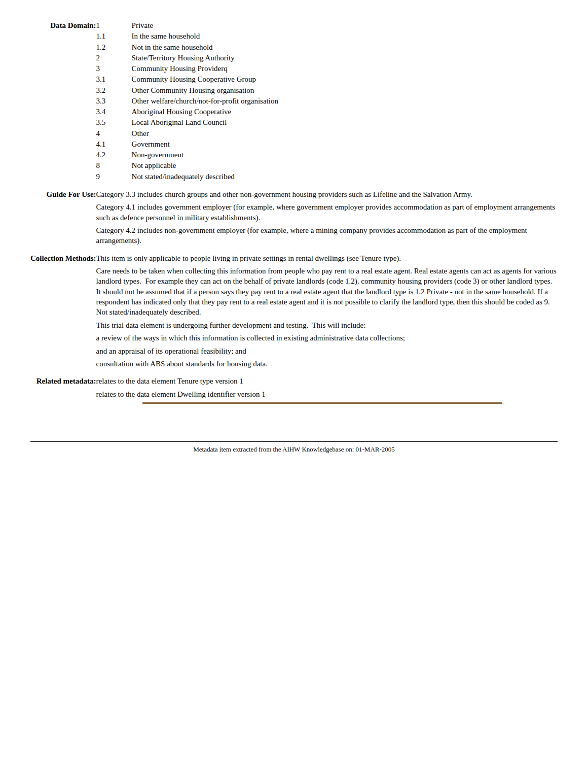| Data Domain: | / 1 / Private / / 1.1 / In the same household / / 1.2 / Not in the same household / / 2 / State/Territory Housing Authority / / 3 / Community Housing Providerq / / 3.1 / Community Housing Cooperative Group / / 3.2 / Other Community Housing organisation / / 3.3 / Other welfare/church/not-for-profit organisation / / 3.4 / Aboriginal Housing Cooperative / / 3.5 / Local Aboriginal Land Council / / 4 / Other / / 4.1 / Government / / 4.2 / Non-government / / 8 / Not applicable / / 9 / Not stated/inadequately described / |
| Guide For Use: | Category 3.3 includes church groups and other non-government housing providers such as Lifeline and the Salvation Army. Category 4.1 includes government employer (for example, where government employer provides accommodation as part of employment arrangements such as defence personnel in military establishments). Category 4.2 includes non-government employer (for example, where a mining company provides accommodation as part of the employment arrangements). |
| Collection Methods: | This item is only applicable to people living in private settings in rental dwellings (see Tenure type). Care needs to be taken when collecting this information from people who pay rent to a real estate agent. Real estate agents can act as agents for various landlord types. For example they can act on the behalf of private landlords (code 1.2), community housing providers (code 3) or other landlord types. It should not be assumed that if a person says they pay rent to a real estate agent that the landlord type is 1.2 Private - not in the same household. If a respondent has indicated only that they pay rent to a real estate agent and it is not possible to clarify the landlord type, then this should be coded as 9. Not stated/inadequately described. This trial data element is undergoing further development and testing. This will include: a review of the ways in which this information is collected in existing administrative data collections; and an appraisal of its operational feasibility; and consultation with ABS about standards for housing data. |
| Related metadata: | relates to the data element Tenure type version 1 relates to the data element Dwelling identifier version 1 |
Metadata item extracted from the AIHW Knowledgebase on: 01-MAR-2005